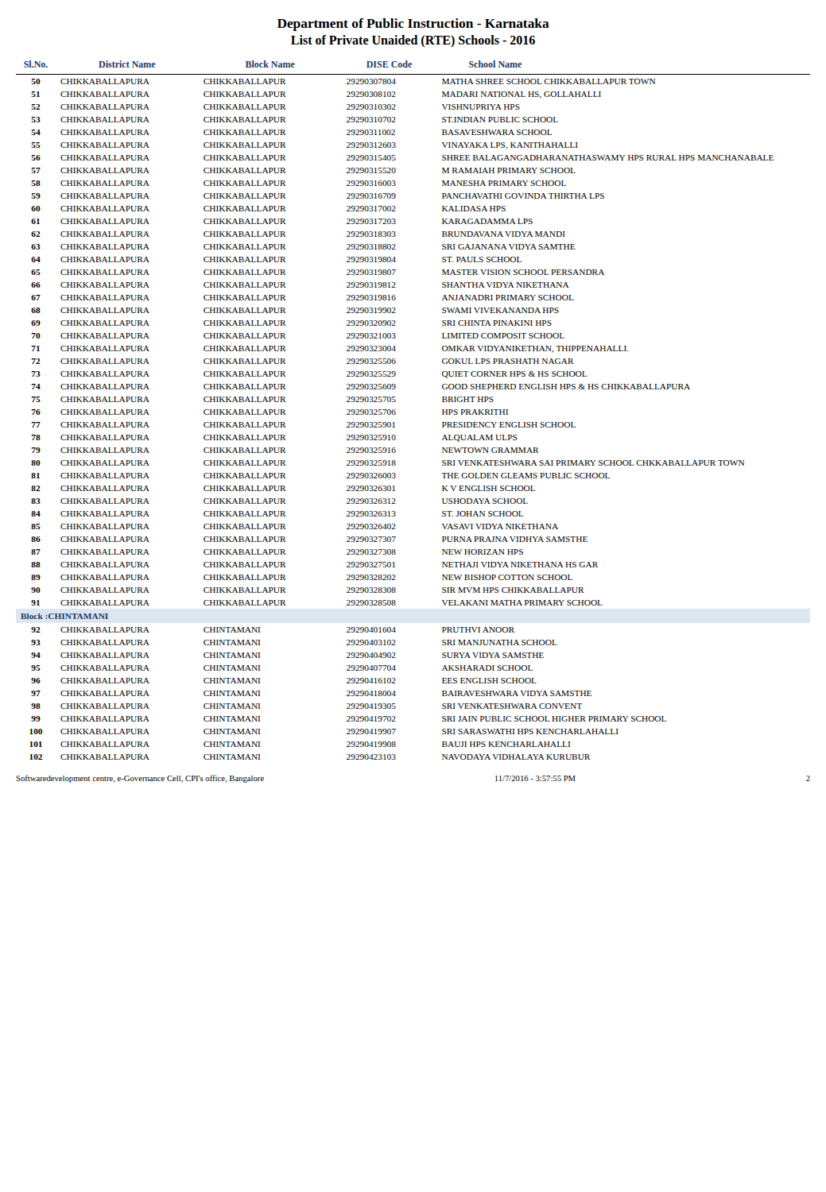Department of Public Instruction - Karnataka
List of Private Unaided (RTE) Schools - 2016
| Sl.No. | District Name | Block Name | DISE Code | School Name |
| --- | --- | --- | --- | --- |
| 50 | CHIKKABALLAPURA | CHIKKABALLAPUR | 29290307804 | MATHA SHREE SCHOOL CHIKKABALLAPUR TOWN |
| 51 | CHIKKABALLAPURA | CHIKKABALLAPUR | 29290308102 | MADARI NATIONAL HS, GOLLAHALLI |
| 52 | CHIKKABALLAPURA | CHIKKABALLAPUR | 29290310302 | VISHNUPRIYA HPS |
| 53 | CHIKKABALLAPURA | CHIKKABALLAPUR | 29290310702 | ST.INDIAN PUBLIC SCHOOL |
| 54 | CHIKKABALLAPURA | CHIKKABALLAPUR | 29290311002 | BASAVESHWARA SCHOOL |
| 55 | CHIKKABALLAPURA | CHIKKABALLAPUR | 29290312603 | VINAYAKA LPS, KANITHAHALLI |
| 56 | CHIKKABALLAPURA | CHIKKABALLAPUR | 29290315405 | SHREE BALAGANGADHARANATHASWAMY HPS RURAL HPS MANCHANABALE |
| 57 | CHIKKABALLAPURA | CHIKKABALLAPUR | 29290315520 | M RAMAIAH PRIMARY SCHOOL |
| 58 | CHIKKABALLAPURA | CHIKKABALLAPUR | 29290316003 | MANESHA PRIMARY SCHOOL |
| 59 | CHIKKABALLAPURA | CHIKKABALLAPUR | 29290316709 | PANCHAVATHI GOVINDA THIRTHA LPS |
| 60 | CHIKKABALLAPURA | CHIKKABALLAPUR | 29290317002 | KALIDASA HPS |
| 61 | CHIKKABALLAPURA | CHIKKABALLAPUR | 29290317203 | KARAGADAMMA LPS |
| 62 | CHIKKABALLAPURA | CHIKKABALLAPUR | 29290318303 | BRUNDAVANA VIDYA MANDI |
| 63 | CHIKKABALLAPURA | CHIKKABALLAPUR | 29290318802 | SRI GAJANANA VIDYA SAMTHE |
| 64 | CHIKKABALLAPURA | CHIKKABALLAPUR | 29290319804 | ST. PAULS SCHOOL |
| 65 | CHIKKABALLAPURA | CHIKKABALLAPUR | 29290319807 | MASTER VISION SCHOOL PERSANDRA |
| 66 | CHIKKABALLAPURA | CHIKKABALLAPUR | 29290319812 | SHANTHA VIDYA NIKETHANA |
| 67 | CHIKKABALLAPURA | CHIKKABALLAPUR | 29290319816 | ANJANADRI PRIMARY SCHOOL |
| 68 | CHIKKABALLAPURA | CHIKKABALLAPUR | 29290319902 | SWAMI VIVEKANANDA HPS |
| 69 | CHIKKABALLAPURA | CHIKKABALLAPUR | 29290320902 | SRI CHINTA PINAKINI HPS |
| 70 | CHIKKABALLAPURA | CHIKKABALLAPUR | 29290321003 | LIMITED COMPOSIT SCHOOL |
| 71 | CHIKKABALLAPURA | CHIKKABALLAPUR | 29290323004 | OMKAR VIDYANIKETHAN, THIPPENAHALLI. |
| 72 | CHIKKABALLAPURA | CHIKKABALLAPUR | 29290325506 | GOKUL LPS PRASHATH NAGAR |
| 73 | CHIKKABALLAPURA | CHIKKABALLAPUR | 29290325529 | QUIET CORNER HPS & HS SCHOOL |
| 74 | CHIKKABALLAPURA | CHIKKABALLAPUR | 29290325609 | GOOD SHEPHERD ENGLISH HPS & HS CHIKKABALLAPURA |
| 75 | CHIKKABALLAPURA | CHIKKABALLAPUR | 29290325705 | BRIGHT HPS |
| 76 | CHIKKABALLAPURA | CHIKKABALLAPUR | 29290325706 | HPS PRAKRITHI |
| 77 | CHIKKABALLAPURA | CHIKKABALLAPUR | 29290325901 | PRESIDENCY ENGLISH SCHOOL |
| 78 | CHIKKABALLAPURA | CHIKKABALLAPUR | 29290325910 | ALQUALAM ULPS |
| 79 | CHIKKABALLAPURA | CHIKKABALLAPUR | 29290325916 | NEWTOWN GRAMMAR |
| 80 | CHIKKABALLAPURA | CHIKKABALLAPUR | 29290325918 | SRI VENKATESHWARA SAI PRIMARY SCHOOL CHKKABALLAPUR TOWN |
| 81 | CHIKKABALLAPURA | CHIKKABALLAPUR | 29290326003 | THE GOLDEN GLEAMS PUBLIC SCHOOL |
| 82 | CHIKKABALLAPURA | CHIKKABALLAPUR | 29290326301 | K V ENGLISH SCHOOL |
| 83 | CHIKKABALLAPURA | CHIKKABALLAPUR | 29290326312 | USHODAYA SCHOOL |
| 84 | CHIKKABALLAPURA | CHIKKABALLAPUR | 29290326313 | ST. JOHAN SCHOOL |
| 85 | CHIKKABALLAPURA | CHIKKABALLAPUR | 29290326402 | VASAVI VIDYA NIKETHANA |
| 86 | CHIKKABALLAPURA | CHIKKABALLAPUR | 29290327307 | PURNA PRAJNA VIDHYA SAMSTHE |
| 87 | CHIKKABALLAPURA | CHIKKABALLAPUR | 29290327308 | NEW HORIZAN HPS |
| 88 | CHIKKABALLAPURA | CHIKKABALLAPUR | 29290327501 | NETHAJI VIDYA NIKETHANA HS GAR |
| 89 | CHIKKABALLAPURA | CHIKKABALLAPUR | 29290328202 | NEW BISHOP COTTON SCHOOL |
| 90 | CHIKKABALLAPURA | CHIKKABALLAPUR | 29290328308 | SIR MVM HPS CHIKKABALLAPUR |
| 91 | CHIKKABALLAPURA | CHIKKABALLAPUR | 29290328508 | VELAKANI MATHA PRIMARY SCHOOL |
| Block :CHINTAMANI |
| 92 | CHIKKABALLAPURA | CHINTAMANI | 29290401604 | PRUTHVI ANOOR |
| 93 | CHIKKABALLAPURA | CHINTAMANI | 29290403102 | SRI MANJUNATHA SCHOOL |
| 94 | CHIKKABALLAPURA | CHINTAMANI | 29290404902 | SURYA VIDYA SAMSTHE |
| 95 | CHIKKABALLAPURA | CHINTAMANI | 29290407704 | AKSHARADI SCHOOL |
| 96 | CHIKKABALLAPURA | CHINTAMANI | 29290416102 | EES ENGLISH SCHOOL |
| 97 | CHIKKABALLAPURA | CHINTAMANI | 29290418004 | BAIRAVESHWARA VIDYA SAMSTHE |
| 98 | CHIKKABALLAPURA | CHINTAMANI | 29290419305 | SRI VENKATESHWARA CONVENT |
| 99 | CHIKKABALLAPURA | CHINTAMANI | 29290419702 | SRI JAIN PUBLIC SCHOOL HIGHER PRIMARY SCHOOL |
| 100 | CHIKKABALLAPURA | CHINTAMANI | 29290419907 | SRI SARASWATHI HPS KENCHARLAHALLI |
| 101 | CHIKKABALLAPURA | CHINTAMANI | 29290419908 | BAUJI HPS KENCHARLAHALLI |
| 102 | CHIKKABALLAPURA | CHINTAMANI | 29290423103 | NAVODAYA VIDHALAYA KURUBUR |
Softwaredevelopment centre, e-Governance Cell, CPI's office, Bangalore 11/7/2016 - 3:57:55 PM 2